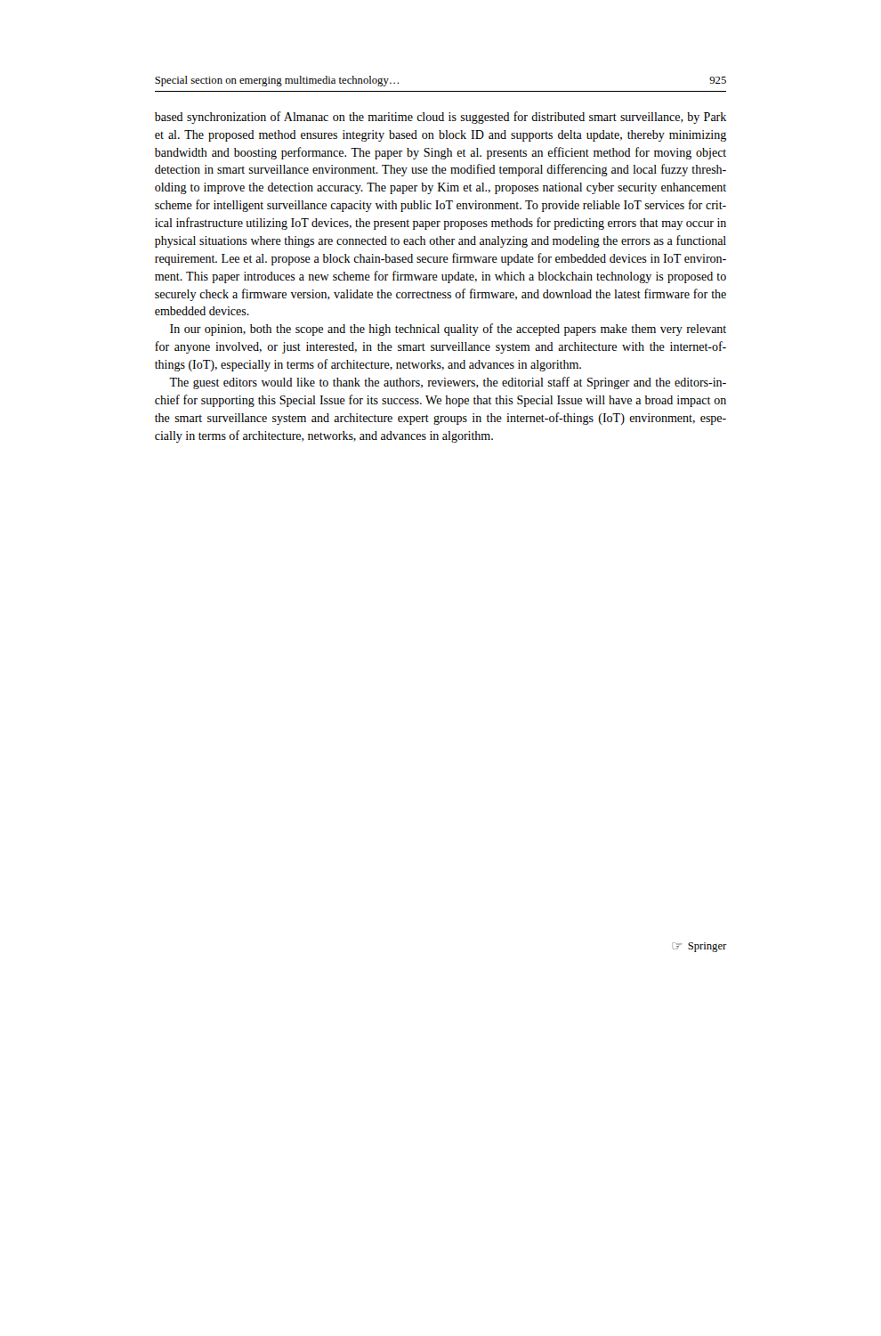Special section on emerging multimedia technology… 925
based synchronization of Almanac on the maritime cloud is suggested for distributed smart surveillance, by Park et al. The proposed method ensures integrity based on block ID and supports delta update, thereby minimizing bandwidth and boosting performance. The paper by Singh et al. presents an efficient method for moving object detection in smart surveillance environment. They use the modified temporal differencing and local fuzzy thresholding to improve the detection accuracy. The paper by Kim et al., proposes national cyber security enhancement scheme for intelligent surveillance capacity with public IoT environment. To provide reliable IoT services for critical infrastructure utilizing IoT devices, the present paper proposes methods for predicting errors that may occur in physical situations where things are connected to each other and analyzing and modeling the errors as a functional requirement. Lee et al. propose a block chain-based secure firmware update for embedded devices in IoT environment. This paper introduces a new scheme for firmware update, in which a blockchain technology is proposed to securely check a firmware version, validate the correctness of firmware, and download the latest firmware for the embedded devices.
In our opinion, both the scope and the high technical quality of the accepted papers make them very relevant for anyone involved, or just interested, in the smart surveillance system and architecture with the internet-of-things (IoT), especially in terms of architecture, networks, and advances in algorithm.
The guest editors would like to thank the authors, reviewers, the editorial staff at Springer and the editors-in-chief for supporting this Special Issue for its success. We hope that this Special Issue will have a broad impact on the smart surveillance system and architecture expert groups in the internet-of-things (IoT) environment, especially in terms of architecture, networks, and advances in algorithm.
☞ Springer